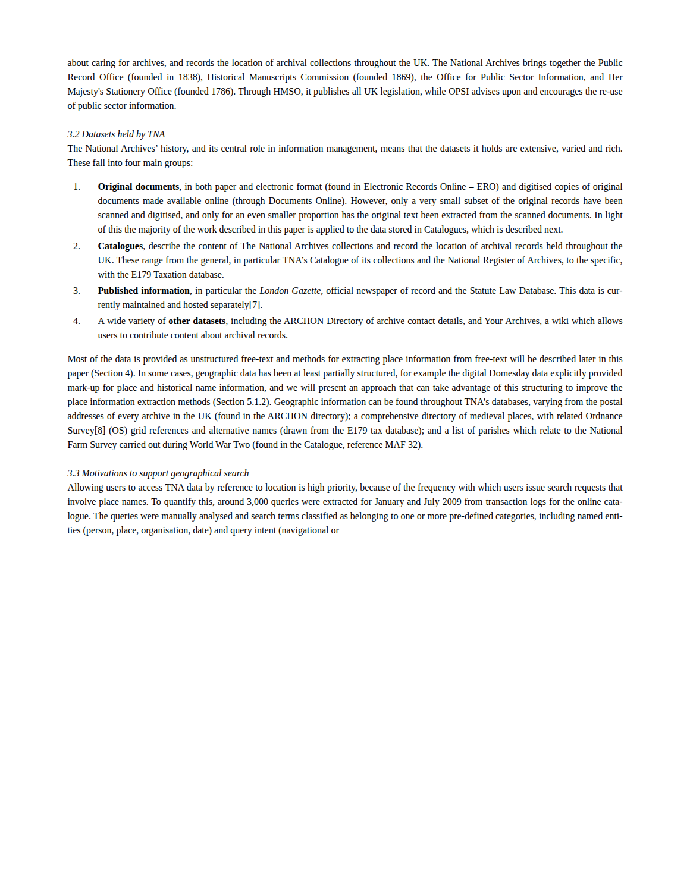about caring for archives, and records the location of archival collections throughout the UK. The National Archives brings together the Public Record Office (founded in 1838), Historical Manuscripts Commission (founded 1869), the Office for Public Sector Information, and Her Majesty's Stationery Office (founded 1786). Through HMSO, it publishes all UK legislation, while OPSI advises upon and encourages the re-use of public sector information.
3.2 Datasets held by TNA
The National Archives’ history, and its central role in information management, means that the datasets it holds are extensive, varied and rich. These fall into four main groups:
Original documents, in both paper and electronic format (found in Electronic Records Online – ERO) and digitised copies of original documents made available online (through Documents Online). However, only a very small subset of the original records have been scanned and digitised, and only for an even smaller proportion has the original text been extracted from the scanned documents. In light of this the majority of the work described in this paper is applied to the data stored in Catalogues, which is described next.
Catalogues, describe the content of The National Archives collections and record the location of archival records held throughout the UK. These range from the general, in particular TNA’s Catalogue of its collections and the National Register of Archives, to the specific, with the E179 Taxation database.
Published information, in particular the London Gazette, official newspaper of record and the Statute Law Database. This data is currently maintained and hosted separately[7].
A wide variety of other datasets, including the ARCHON Directory of archive contact details, and Your Archives, a wiki which allows users to contribute content about archival records.
Most of the data is provided as unstructured free-text and methods for extracting place information from free-text will be described later in this paper (Section 4). In some cases, geographic data has been at least partially structured, for example the digital Domesday data explicitly provided mark-up for place and historical name information, and we will present an approach that can take advantage of this structuring to improve the place information extraction methods (Section 5.1.2). Geographic information can be found throughout TNA’s databases, varying from the postal addresses of every archive in the UK (found in the ARCHON directory); a comprehensive directory of medieval places, with related Ordnance Survey[8] (OS) grid references and alternative names (drawn from the E179 tax database); and a list of parishes which relate to the National Farm Survey carried out during World War Two (found in the Catalogue, reference MAF 32).
3.3 Motivations to support geographical search
Allowing users to access TNA data by reference to location is high priority, because of the frequency with which users issue search requests that involve place names. To quantify this, around 3,000 queries were extracted for January and July 2009 from transaction logs for the online catalogue. The queries were manually analysed and search terms classified as belonging to one or more pre-defined categories, including named entities (person, place, organisation, date) and query intent (navigational or